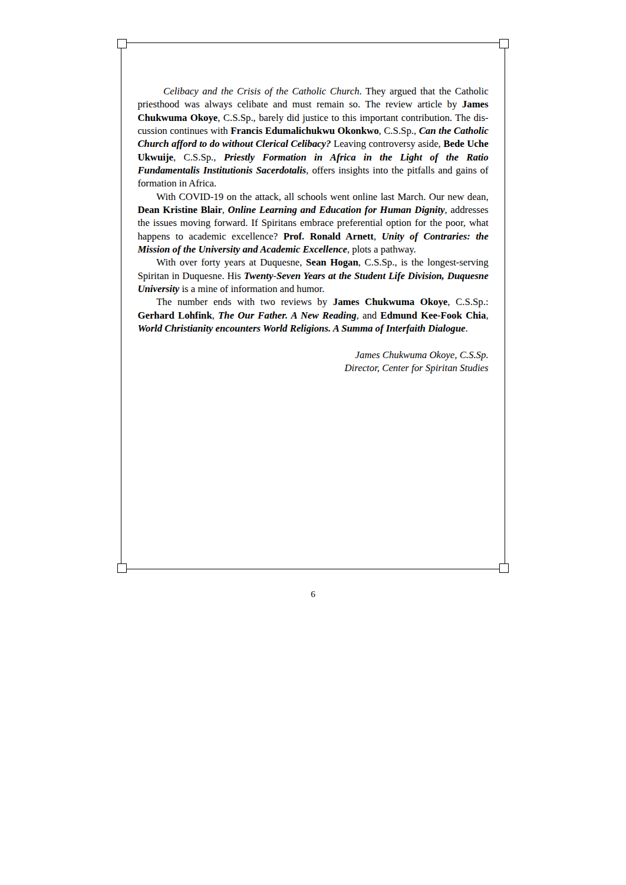Celibacy and the Crisis of the Catholic Church. They argued that the Catholic priesthood was always celibate and must remain so. The review article by James Chukwuma Okoye, C.S.Sp., barely did justice to this important contribution. The discussion continues with Francis Edumalichukwu Okonkwo, C.S.Sp., Can the Catholic Church afford to do without Clerical Celibacy? Leaving controversy aside, Bede Uche Ukwuije, C.S.Sp., Priestly Formation in Africa in the Light of the Ratio Fundamentalis Institutionis Sacerdotalis, offers insights into the pitfalls and gains of formation in Africa.
With COVID-19 on the attack, all schools went online last March. Our new dean, Dean Kristine Blair, Online Learning and Education for Human Dignity, addresses the issues moving forward. If Spiritans embrace preferential option for the poor, what happens to academic excellence? Prof. Ronald Arnett, Unity of Contraries: the Mission of the University and Academic Excellence, plots a pathway.
With over forty years at Duquesne, Sean Hogan, C.S.Sp., is the longest-serving Spiritan in Duquesne. His Twenty-Seven Years at the Student Life Division, Duquesne University is a mine of information and humor.
The number ends with two reviews by James Chukwuma Okoye, C.S.Sp.: Gerhard Lohfink, The Our Father. A New Reading, and Edmund Kee-Fook Chia, World Christianity encounters World Religions. A Summa of Interfaith Dialogue.
James Chukwuma Okoye, C.S.Sp.
Director, Center for Spiritan Studies
6